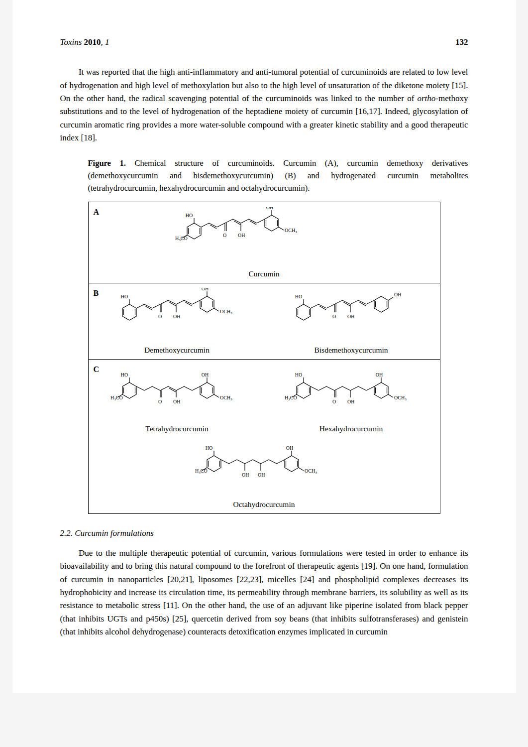Toxins 2010, 1
132
It was reported that the high anti-inflammatory and anti-tumoral potential of curcuminoids are related to low level of hydrogenation and high level of methoxylation but also to the high level of unsaturation of the diketone moiety [15]. On the other hand, the radical scavenging potential of the curcuminoids was linked to the number of ortho-methoxy substitutions and to the level of hydrogenation of the heptadiene moiety of curcumin [16,17]. Indeed, glycosylation of curcumin aromatic ring provides a more water-soluble compound with a greater kinetic stability and a good therapeutic index [18].
Figure 1. Chemical structure of curcuminoids. Curcumin (A), curcumin demethoxy derivatives (demethoxycurcumin and bisdemethoxycurcumin) (B) and hydrogenated curcumin metabolites (tetrahydrocurcumin, hexahydrocurcumin and octahydrocurcumin).
A
HO H3CO O OH OH OCH3
Curcumin
B
HO O OH OH OCH3
Demethoxycurcumin
HO O OH OH
Bisdemethoxycurcumin
C
HO H3CO O OH OH OCH3
Tetrahydrocurcumin
HO H3CO O OH OH OCH3
Hexahydrocurcumin
HO H3CO OH OH OH OCH3
Octahydrocurcumin
2.2. Curcumin formulations
Due to the multiple therapeutic potential of curcumin, various formulations were tested in order to enhance its bioavailability and to bring this natural compound to the forefront of therapeutic agents [19]. On one hand, formulation of curcumin in nanoparticles [20,21], liposomes [22,23], micelles [24] and phospholipid complexes decreases its hydrophobicity and increase its circulation time, its permeability through membrane barriers, its solubility as well as its resistance to metabolic stress [11]. On the other hand, the use of an adjuvant like piperine isolated from black pepper (that inhibits UGTs and p450s) [25], quercetin derived from soy beans (that inhibits sulfotransferases) and genistein (that inhibits alcohol dehydrogenase) counteracts detoxification enzymes implicated in curcumin